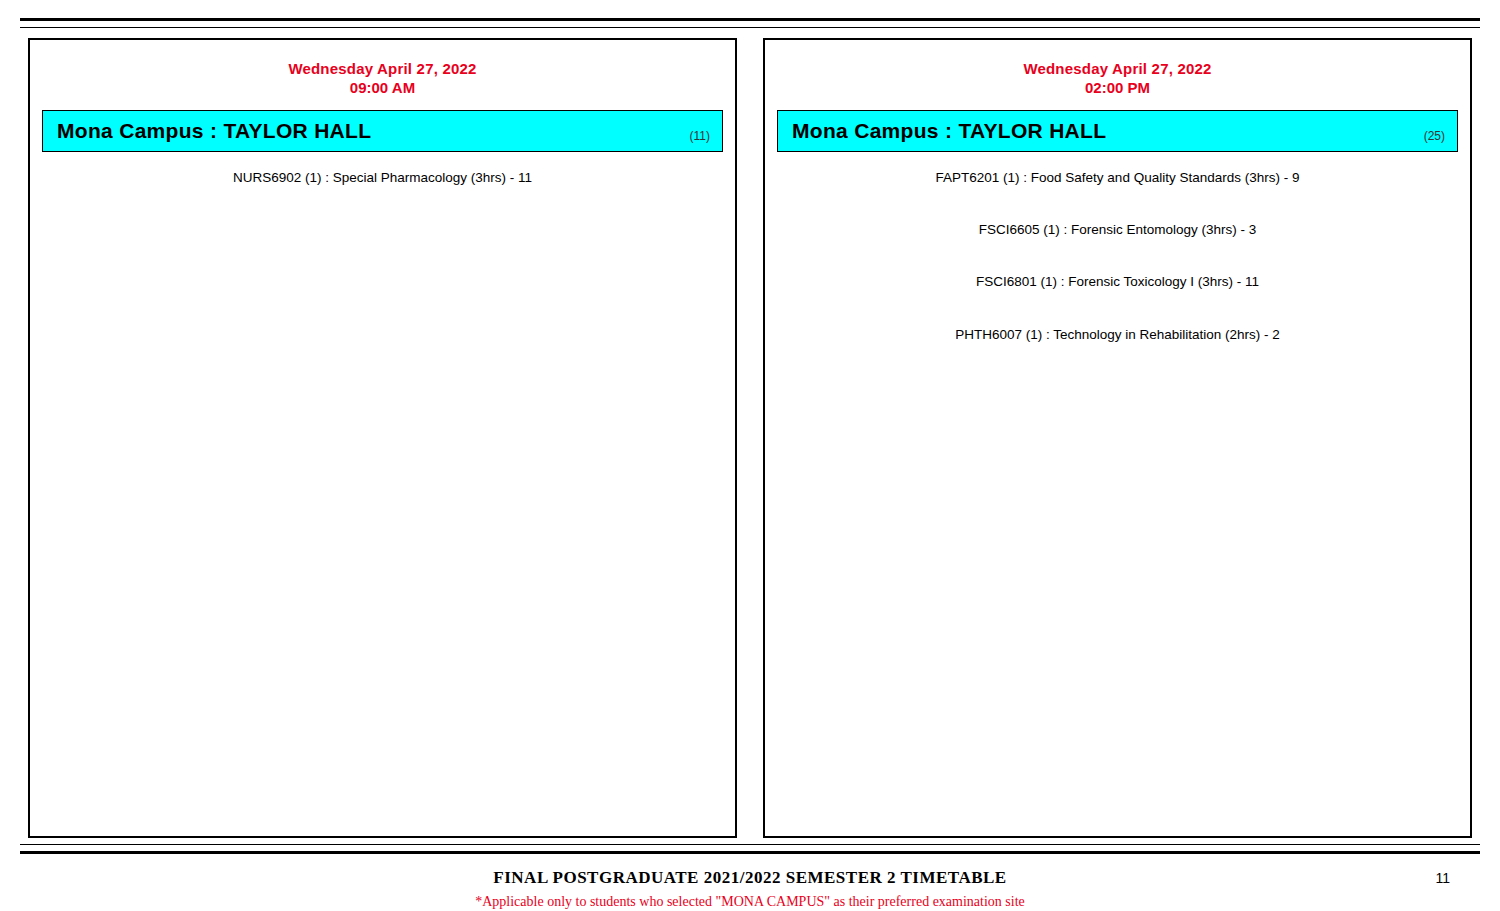Wednesday April 27, 2022
09:00 AM
Mona Campus : TAYLOR HALL (11)
NURS6902 (1) : Special Pharmacology (3hrs) - 11
Wednesday April 27, 2022
02:00 PM
Mona Campus : TAYLOR HALL (25)
FAPT6201 (1) : Food Safety and Quality Standards (3hrs) - 9
FSCI6605 (1) : Forensic Entomology (3hrs) - 3
FSCI6801 (1) : Forensic Toxicology I (3hrs) - 11
PHTH6007 (1) : Technology in Rehabilitation (2hrs) - 2
11
FINAL POSTGRADUATE 2021/2022 SEMESTER 2 TIMETABLE
*Applicable only to students who selected "MONA CAMPUS" as their preferred examination site